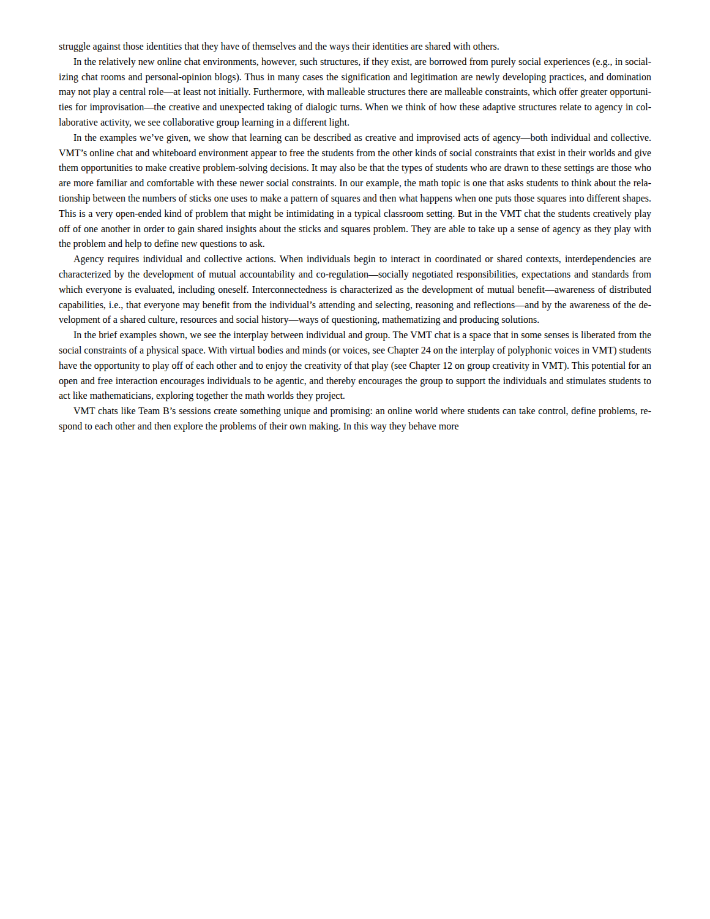struggle against those identities that they have of themselves and the ways their identities are shared with others.
In the relatively new online chat environments, however, such structures, if they exist, are borrowed from purely social experiences (e.g., in socializing chat rooms and personal-opinion blogs). Thus in many cases the signification and legitimation are newly developing practices, and domination may not play a central role—at least not initially. Furthermore, with malleable structures there are malleable constraints, which offer greater opportunities for improvisation—the creative and unexpected taking of dialogic turns. When we think of how these adaptive structures relate to agency in collaborative activity, we see collaborative group learning in a different light.
In the examples we’ve given, we show that learning can be described as creative and improvised acts of agency—both individual and collective. VMT’s online chat and whiteboard environment appear to free the students from the other kinds of social constraints that exist in their worlds and give them opportunities to make creative problem-solving decisions. It may also be that the types of students who are drawn to these settings are those who are more familiar and comfortable with these newer social constraints. In our example, the math topic is one that asks students to think about the relationship between the numbers of sticks one uses to make a pattern of squares and then what happens when one puts those squares into different shapes. This is a very open-ended kind of problem that might be intimidating in a typical classroom setting. But in the VMT chat the students creatively play off of one another in order to gain shared insights about the sticks and squares problem. They are able to take up a sense of agency as they play with the problem and help to define new questions to ask.
Agency requires individual and collective actions. When individuals begin to interact in coordinated or shared contexts, interdependencies are characterized by the development of mutual accountability and co-regulation—socially negotiated responsibilities, expectations and standards from which everyone is evaluated, including oneself. Interconnectedness is characterized as the development of mutual benefit—awareness of distributed capabilities, i.e., that everyone may benefit from the individual’s attending and selecting, reasoning and reflections—and by the awareness of the development of a shared culture, resources and social history—ways of questioning, mathematizing and producing solutions.
In the brief examples shown, we see the interplay between individual and group. The VMT chat is a space that in some senses is liberated from the social constraints of a physical space. With virtual bodies and minds (or voices, see Chapter 24 on the interplay of polyphonic voices in VMT) students have the opportunity to play off of each other and to enjoy the creativity of that play (see Chapter 12 on group creativity in VMT). This potential for an open and free interaction encourages individuals to be agentic, and thereby encourages the group to support the individuals and stimulates students to act like mathematicians, exploring together the math worlds they project.
VMT chats like Team B’s sessions create something unique and promising: an online world where students can take control, define problems, respond to each other and then explore the problems of their own making. In this way they behave more